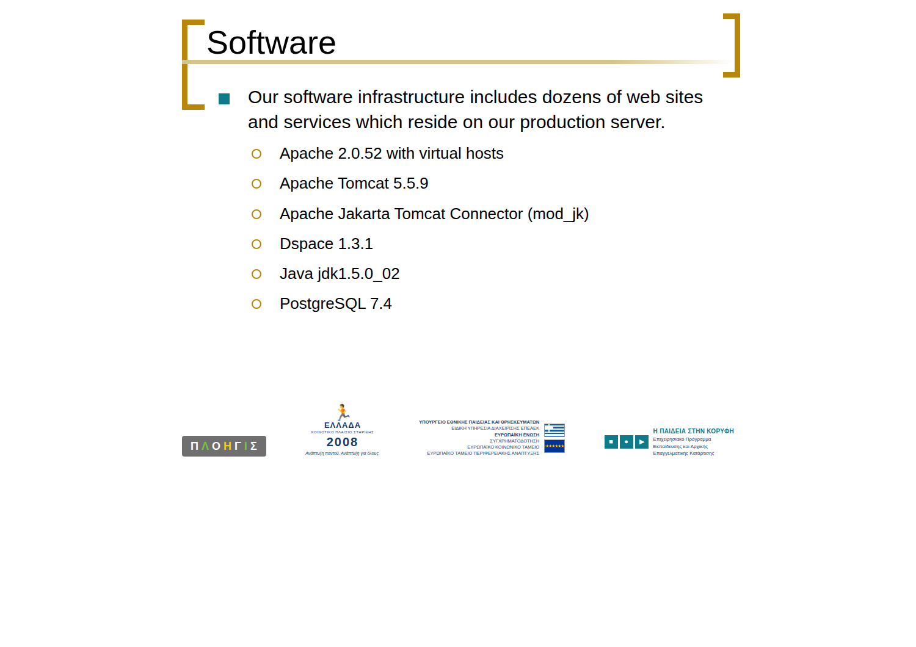Software
Our software infrastructure includes dozens of web sites and services which reside on our production server.
Apache 2.0.52 with virtual hosts
Apache Tomcat 5.5.9
Apache Jakarta Tomcat Connector (mod_jk)
Dspace 1.3.1
Java jdk1.5.0_02
PostgreSQL 7.4
ΠΛΟΗΓΙΣ
🏃
ΕΛΛΑΔΑ
ΚΟΙΝΟΤΙΚΟ ΠΛΑΙΣΙΟ ΣΤΗΡΙΞΗΣ
2008
Ανάπτυξη παντού. Ανάπτυξη για όλους.
ΥΠΟΥΡΓΕΙΟ ΕΘΝΙΚΗΣ ΠΑΙΔΕΙΑΣ ΚΑΙ ΘΡΗΣΚΕΥΜΑΤΩΝ
ΕΙΔΙΚΗ ΥΠΗΡΕΣΙΑ ΔΙΑΧΕΙΡΙΣΗΣ ΕΠΕΑΕΚ
ΕΥΡΩΠΑΪΚΗ ΕΝΩΣΗ
ΣΥΓΧΡΗΜΑΤΟΔΟΤΗΣΗ
ΕΥΡΩΠΑΪΚΟ ΚΟΙΝΩΝΙΚΟ ΤΑΜΕΙΟ
ΕΥΡΩΠΑΪΚΟ ΤΑΜΕΙΟ ΠΕΡΙΦΕΡΕΙΑΚΗΣ ΑΝΑΠΤΥΞΗΣ
★★★★★★★★★★★★
■ ● ▶
Η ΠΑΙΔΕΙΑ ΣΤΗΝ ΚΟΡΥΦΗ
Επιχειρησιακό Πρόγραμμα
Εκπαίδευσης και Αρχικής
Επαγγελματικής Κατάρτισης